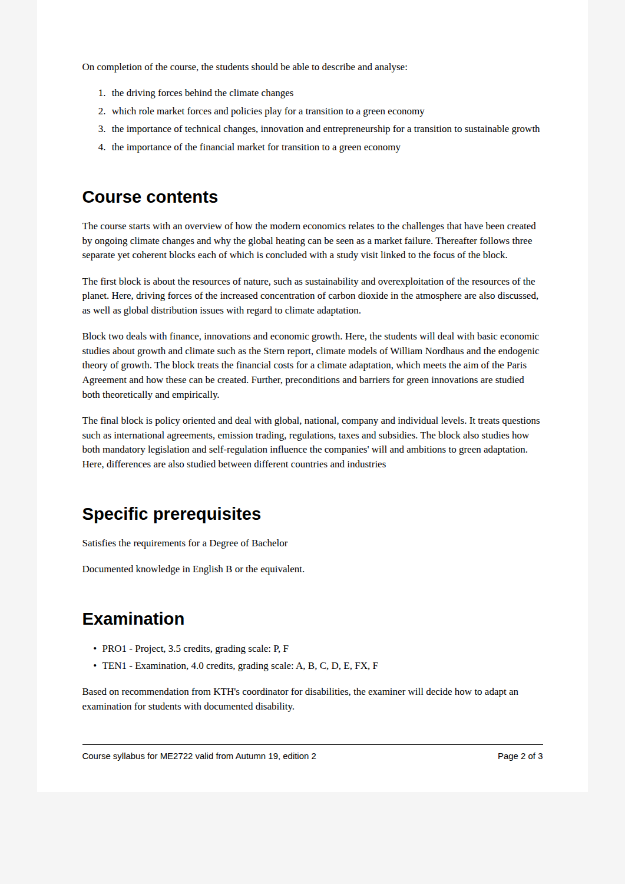On completion of the course, the students should be able to describe and analyse:
the driving forces behind the climate changes
which role market forces and policies play for a transition to a green economy
the importance of technical changes, innovation and entrepreneurship for a transition to sustainable growth
the importance of the financial market for transition to a green economy
Course contents
The course starts with an overview of how the modern economics relates to the challenges that have been created by ongoing climate changes and why the global heating can be seen as a market failure. Thereafter follows three separate yet coherent blocks each of which is concluded with a study visit linked to the focus of the block.
The first block is about the resources of nature, such as sustainability and overexploitation of the resources of the planet. Here, driving forces of the increased concentration of carbon dioxide in the atmosphere are also discussed, as well as global distribution issues with regard to climate adaptation.
Block two deals with finance, innovations and economic growth. Here, the students will deal with basic economic studies about growth and climate such as the Stern report, climate models of William Nordhaus and the endogenic theory of growth. The block treats the financial costs for a climate adaptation, which meets the aim of the Paris Agreement and how these can be created. Further, preconditions and barriers for green innovations are studied both theoretically and empirically.
The final block is policy oriented and deal with global, national, company and individual levels. It treats questions such as international agreements, emission trading, regulations, taxes and subsidies. The block also studies how both mandatory legislation and self-regulation influence the companies' will and ambitions to green adaptation. Here, differences are also studied between different countries and industries
Specific prerequisites
Satisfies the requirements for a Degree of Bachelor
Documented knowledge in English B or the equivalent.
Examination
PRO1 - Project, 3.5 credits, grading scale: P, F
TEN1 - Examination, 4.0 credits, grading scale: A, B, C, D, E, FX, F
Based on recommendation from KTH's coordinator for disabilities, the examiner will decide how to adapt an examination for students with documented disability.
Course syllabus for ME2722 valid from Autumn 19, edition 2 Page 2 of 3